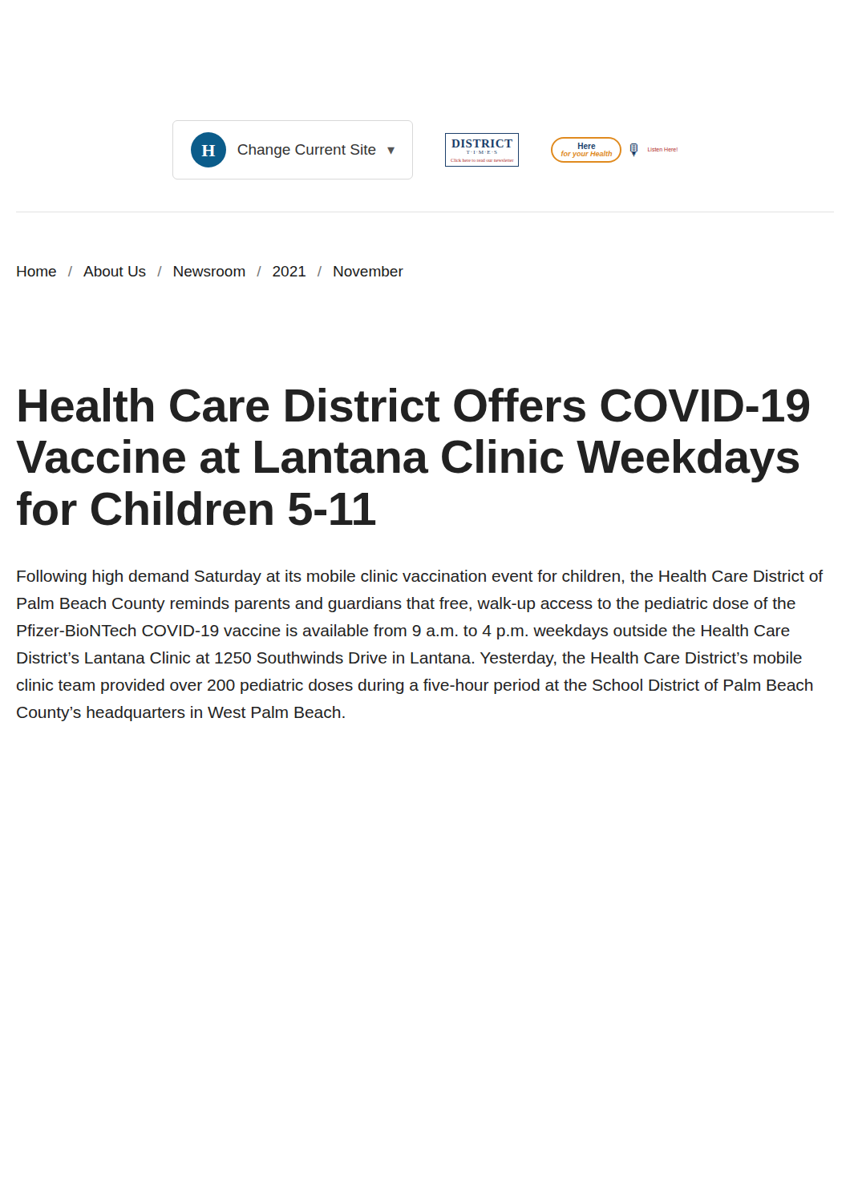H Change Current Site ▾
DISTRICT T·I·M·E·S Click here to read our newsletter Here for your Health 🎙 Listen Here!
Home
About Us
Newsroom
2021
November
Health Care District Offers COVID-19 Vaccine at Lantana Clinic Weekdays for Children 5-11
Following high demand Saturday at its mobile clinic vaccination event for children, the Health Care District of Palm Beach County reminds parents and guardians that free, walk-up access to the pediatric dose of the Pfizer-BioNTech COVID-19 vaccine is available from 9 a.m. to 4 p.m. weekdays outside the Health Care District’s Lantana Clinic at 1250 Southwinds Drive in Lantana. Yesterday, the Health Care District’s mobile clinic team provided over 200 pediatric doses during a five-hour period at the School District of Palm Beach County’s headquarters in West Palm Beach.